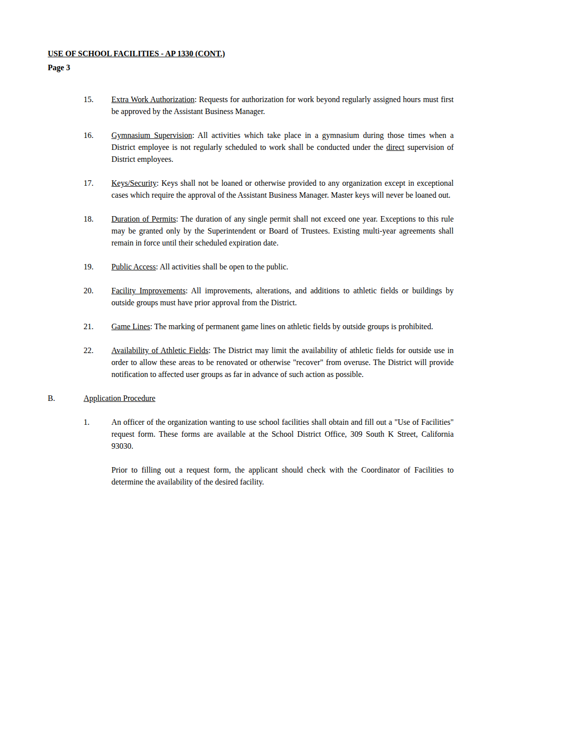USE OF SCHOOL FACILITIES - AP 1330 (CONT.)
Page 3
15.
Extra Work Authorization: Requests for authorization for work beyond regularly assigned hours must first be approved by the Assistant Business Manager.
16.
Gymnasium Supervision: All activities which take place in a gymnasium during those times when a District employee is not regularly scheduled to work shall be conducted under the direct supervision of District employees.
17.
Keys/Security: Keys shall not be loaned or otherwise provided to any organization except in exceptional cases which require the approval of the Assistant Business Manager. Master keys will never be loaned out.
18.
Duration of Permits: The duration of any single permit shall not exceed one year. Exceptions to this rule may be granted only by the Superintendent or Board of Trustees. Existing multi-year agreements shall remain in force until their scheduled expiration date.
19.
Public Access: All activities shall be open to the public.
20.
Facility Improvements: All improvements, alterations, and additions to athletic fields or buildings by outside groups must have prior approval from the District.
21.
Game Lines: The marking of permanent game lines on athletic fields by outside groups is prohibited.
22.
Availability of Athletic Fields: The District may limit the availability of athletic fields for outside use in order to allow these areas to be renovated or otherwise "recover" from overuse. The District will provide notification to affected user groups as far in advance of such action as possible.
B.
Application Procedure
1.
An officer of the organization wanting to use school facilities shall obtain and fill out a "Use of Facilities" request form. These forms are available at the School District Office, 309 South K Street, California 93030.
Prior to filling out a request form, the applicant should check with the Coordinator of Facilities to determine the availability of the desired facility.